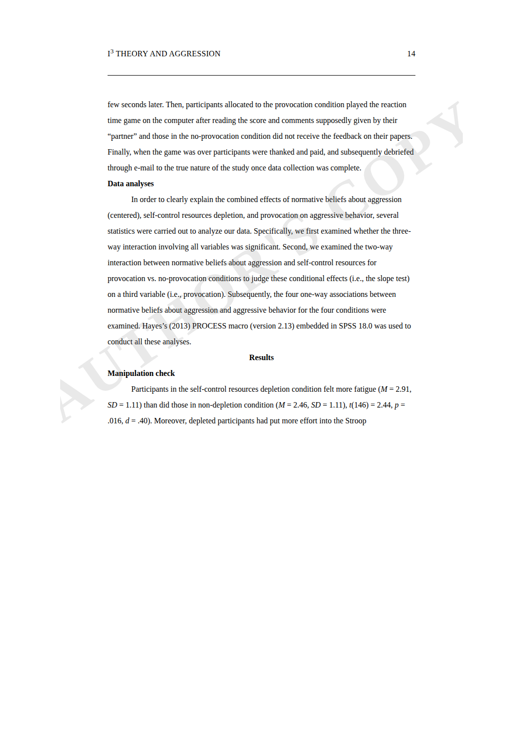AUTHOR'S COPY
I3 THEORY AND AGGRESSION 14
few seconds later. Then, participants allocated to the provocation condition played the reaction time game on the computer after reading the score and comments supposedly given by their “partner” and those in the no-provocation condition did not receive the feedback on their papers. Finally, when the game was over participants were thanked and paid, and subsequently debriefed through e-mail to the true nature of the study once data collection was complete.
Data analyses
In order to clearly explain the combined effects of normative beliefs about aggression (centered), self-control resources depletion, and provocation on aggressive behavior, several statistics were carried out to analyze our data. Specifically, we first examined whether the three-way interaction involving all variables was significant. Second, we examined the two-way interaction between normative beliefs about aggression and self-control resources for provocation vs. no-provocation conditions to judge these conditional effects (i.e., the slope test) on a third variable (i.e., provocation). Subsequently, the four one-way associations between normative beliefs about aggression and aggressive behavior for the four conditions were examined. Hayes’s (2013) PROCESS macro (version 2.13) embedded in SPSS 18.0 was used to conduct all these analyses.
Results
Manipulation check
Participants in the self-control resources depletion condition felt more fatigue (M = 2.91, SD = 1.11) than did those in non-depletion condition (M = 2.46, SD = 1.11), t(146) = 2.44, p = .016, d = .40). Moreover, depleted participants had put more effort into the Stroop